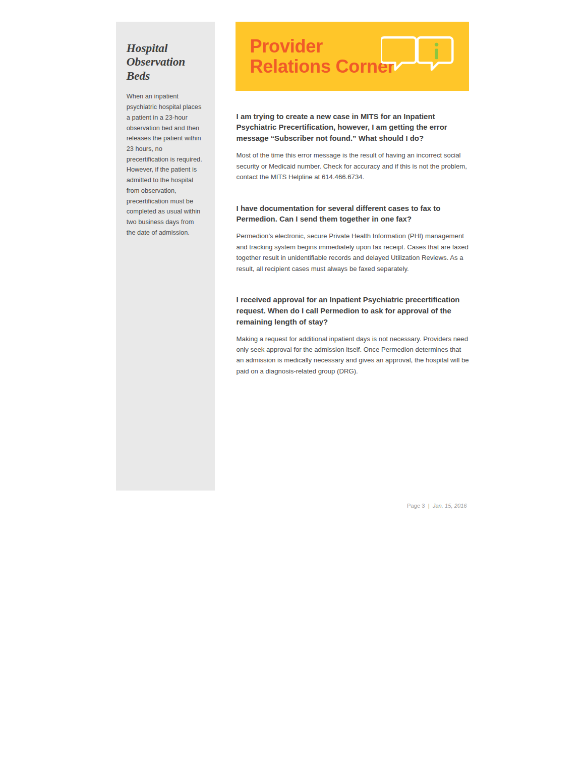Hospital
Observation Beds
When an inpatient psychiatric hospital places a patient in a 23-hour observation bed and then releases the patient within 23 hours, no precertification is required. However, if the patient is admitted to the hospital from observation, precertification must be completed as usual within two business days from the date of admission.
Provider
Relations Corner
I am trying to create a new case in MITS for an Inpatient Psychiatric Precertification, however, I am getting the error message “Subscriber not found.” What should I do?
Most of the time this error message is the result of having an incorrect social security or Medicaid number. Check for accuracy and if this is not the problem, contact the MITS Helpline at 614.466.6734.
I have documentation for several different cases to fax to Permedion. Can I send them together in one fax?
Permedion’s electronic, secure Private Health Information (PHI) management and tracking system begins immediately upon fax receipt. Cases that are faxed together result in unidentifiable records and delayed Utilization Reviews. As a result, all recipient cases must always be faxed separately.
I received approval for an Inpatient Psychiatric precertification request. When do I call Permedion to ask for approval of the remaining length of stay?
Making a request for additional inpatient days is not necessary. Providers need only seek approval for the admission itself. Once Permedion determines that an admission is medically necessary and gives an approval, the hospital will be paid on a diagnosis-related group (DRG).
Page 3 | Jan. 15, 2016